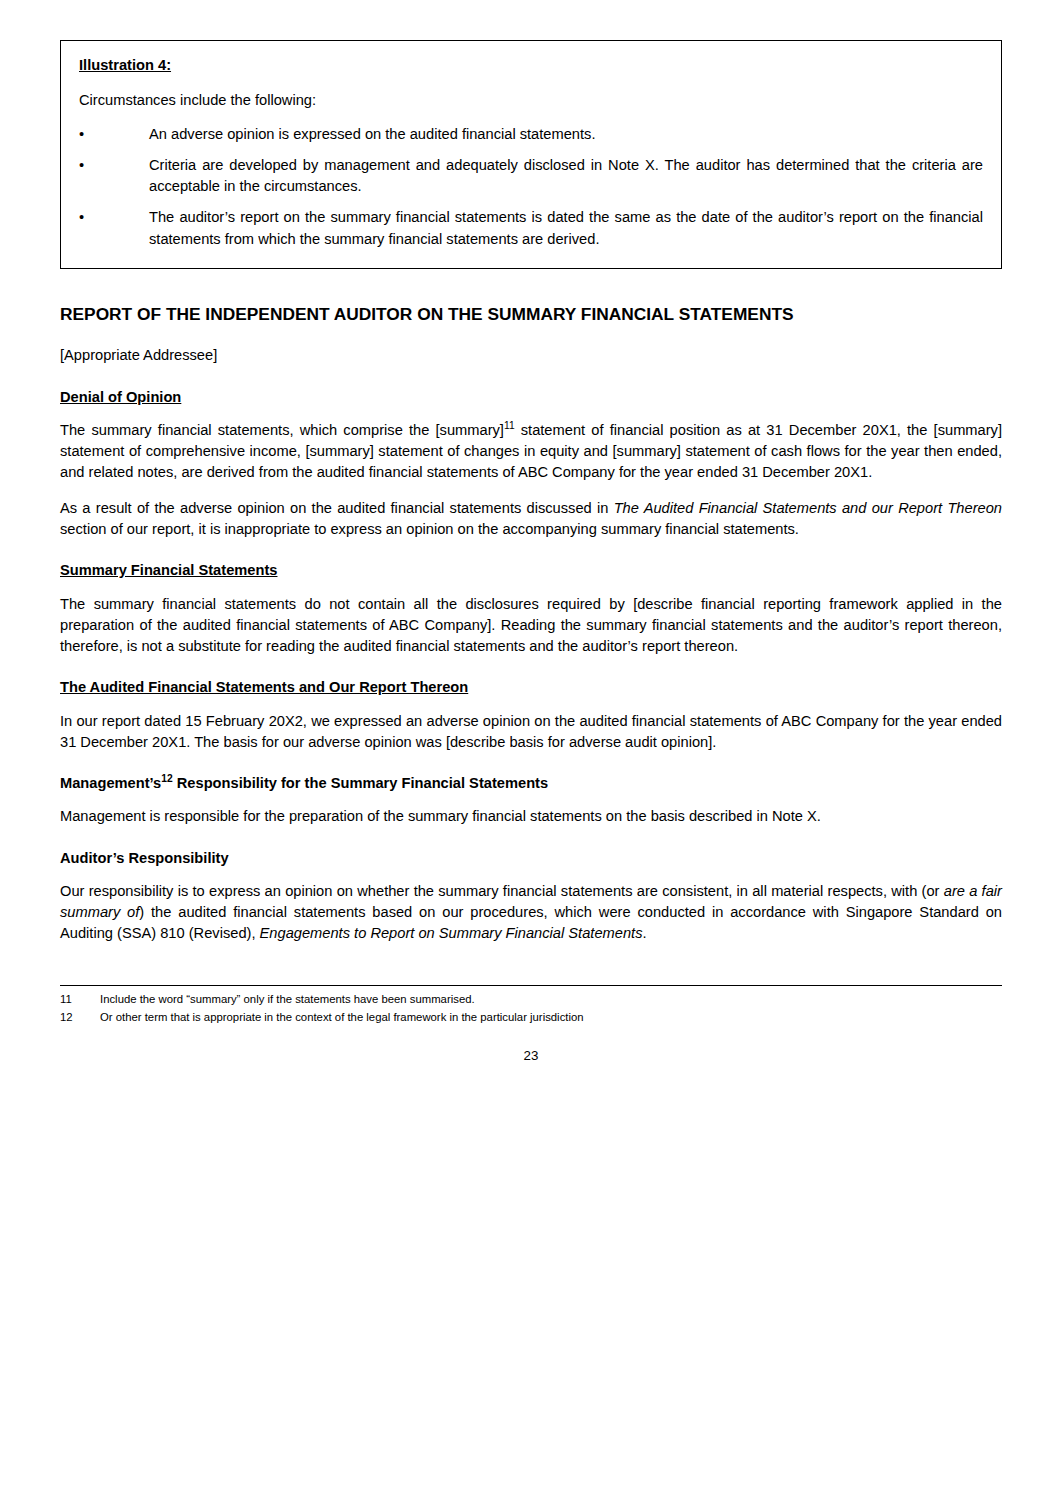Illustration 4:
Circumstances include the following:
An adverse opinion is expressed on the audited financial statements.
Criteria are developed by management and adequately disclosed in Note X. The auditor has determined that the criteria are acceptable in the circumstances.
The auditor’s report on the summary financial statements is dated the same as the date of the auditor’s report on the financial statements from which the summary financial statements are derived.
REPORT OF THE INDEPENDENT AUDITOR ON THE SUMMARY FINANCIAL STATEMENTS
[Appropriate Addressee]
Denial of Opinion
The summary financial statements, which comprise the [summary]11 statement of financial position as at 31 December 20X1, the [summary] statement of comprehensive income, [summary] statement of changes in equity and [summary] statement of cash flows for the year then ended, and related notes, are derived from the audited financial statements of ABC Company for the year ended 31 December 20X1.
As a result of the adverse opinion on the audited financial statements discussed in The Audited Financial Statements and our Report Thereon section of our report, it is inappropriate to express an opinion on the accompanying summary financial statements.
Summary Financial Statements
The summary financial statements do not contain all the disclosures required by [describe financial reporting framework applied in the preparation of the audited financial statements of ABC Company]. Reading the summary financial statements and the auditor’s report thereon, therefore, is not a substitute for reading the audited financial statements and the auditor’s report thereon.
The Audited Financial Statements and Our Report Thereon
In our report dated 15 February 20X2, we expressed an adverse opinion on the audited financial statements of ABC Company for the year ended 31 December 20X1. The basis for our adverse opinion was [describe basis for adverse audit opinion].
Management’s12 Responsibility for the Summary Financial Statements
Management is responsible for the preparation of the summary financial statements on the basis described in Note X.
Auditor’s Responsibility
Our responsibility is to express an opinion on whether the summary financial statements are consistent, in all material respects, with (or are a fair summary of) the audited financial statements based on our procedures, which were conducted in accordance with Singapore Standard on Auditing (SSA) 810 (Revised), Engagements to Report on Summary Financial Statements.
| 11 | Include the word “summary” only if the statements have been summarised. |
| 12 | Or other term that is appropriate in the context of the legal framework in the particular jurisdiction |
23